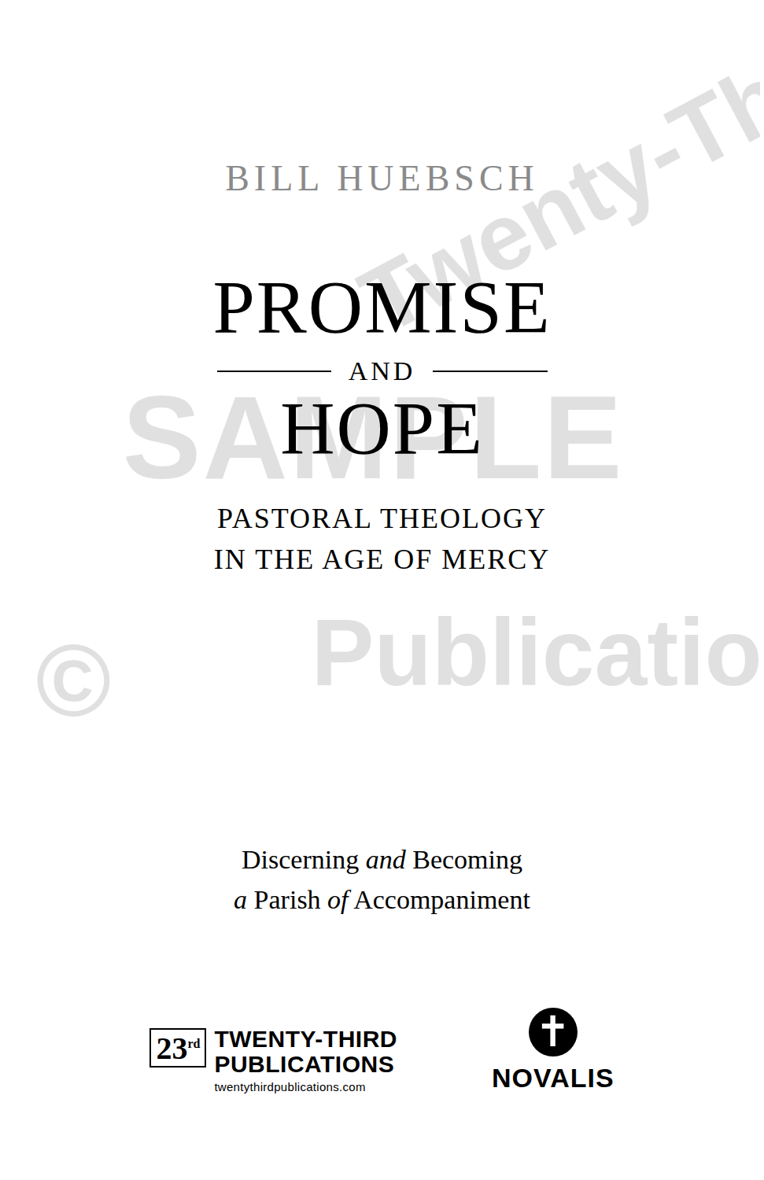SAMPLE
Twenty-Third
©
Publications
BILL HUEBSCH
PROMISE
AND
HOPE
PASTORAL THEOLOGY
IN THE AGE OF MERCY
Discerning and Becoming
a Parish of Accompaniment
23rd
TWENTY-THIRD
PUBLICATIONS
twentythirdpublications.com
✝
NOVALIS